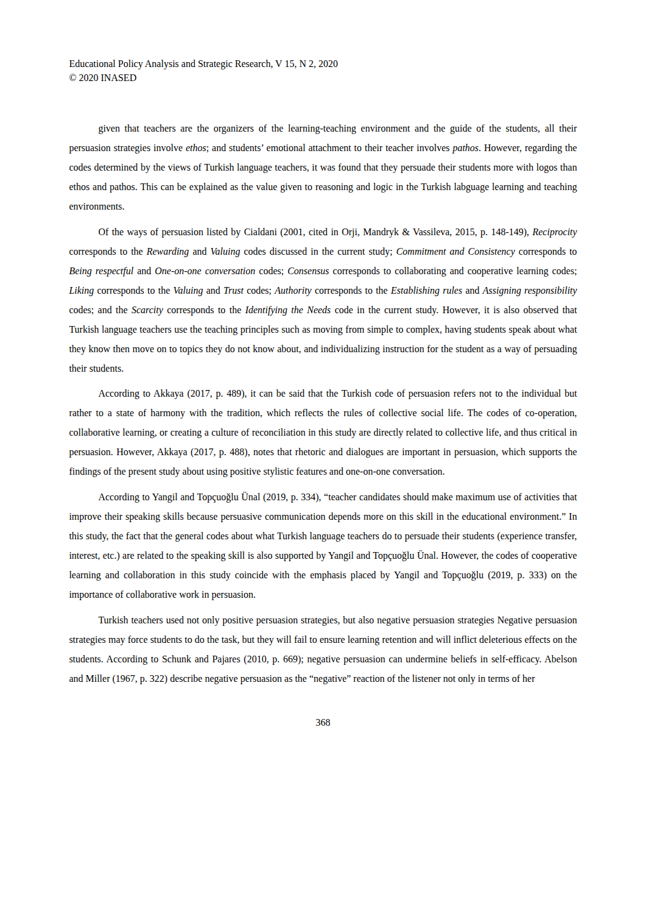Educational Policy Analysis and Strategic Research, V 15, N 2, 2020
© 2020 INASED
given that teachers are the organizers of the learning-teaching environment and the guide of the students, all their persuasion strategies involve ethos; and students’ emotional attachment to their teacher involves pathos. However, regarding the codes determined by the views of Turkish language teachers, it was found that they persuade their students more with logos than ethos and pathos. This can be explained as the value given to reasoning and logic in the Turkish labguage learning and teaching environments.
Of the ways of persuasion listed by Cialdani (2001, cited in Orji, Mandryk & Vassileva, 2015, p. 148-149), Reciprocity corresponds to the Rewarding and Valuing codes discussed in the current study; Commitment and Consistency corresponds to Being respectful and One-on-one conversation codes; Consensus corresponds to collaborating and cooperative learning codes; Liking corresponds to the Valuing and Trust codes; Authority corresponds to the Establishing rules and Assigning responsibility codes; and the Scarcity corresponds to the Identifying the Needs code in the current study. However, it is also observed that Turkish language teachers use the teaching principles such as moving from simple to complex, having students speak about what they know then move on to topics they do not know about, and individualizing instruction for the student as a way of persuading their students.
According to Akkaya (2017, p. 489), it can be said that the Turkish code of persuasion refers not to the individual but rather to a state of harmony with the tradition, which reflects the rules of collective social life. The codes of co-operation, collaborative learning, or creating a culture of reconciliation in this study are directly related to collective life, and thus critical in persuasion. However, Akkaya (2017, p. 488), notes that rhetoric and dialogues are important in persuasion, which supports the findings of the present study about using positive stylistic features and one-on-one conversation.
According to Yangil and Topçuoğlu Ünal (2019, p. 334), “teacher candidates should make maximum use of activities that improve their speaking skills because persuasive communication depends more on this skill in the educational environment.” In this study, the fact that the general codes about what Turkish language teachers do to persuade their students (experience transfer, interest, etc.) are related to the speaking skill is also supported by Yangil and Topçuoğlu Ünal. However, the codes of cooperative learning and collaboration in this study coincide with the emphasis placed by Yangil and Topçuoğlu (2019, p. 333) on the importance of collaborative work in persuasion.
Turkish teachers used not only positive persuasion strategies, but also negative persuasion strategies Negative persuasion strategies may force students to do the task, but they will fail to ensure learning retention and will inflict deleterious effects on the students. According to Schunk and Pajares (2010, p. 669); negative persuasion can undermine beliefs in self-efficacy. Abelson and Miller (1967, p. 322) describe negative persuasion as the “negative” reaction of the listener not only in terms of her
368